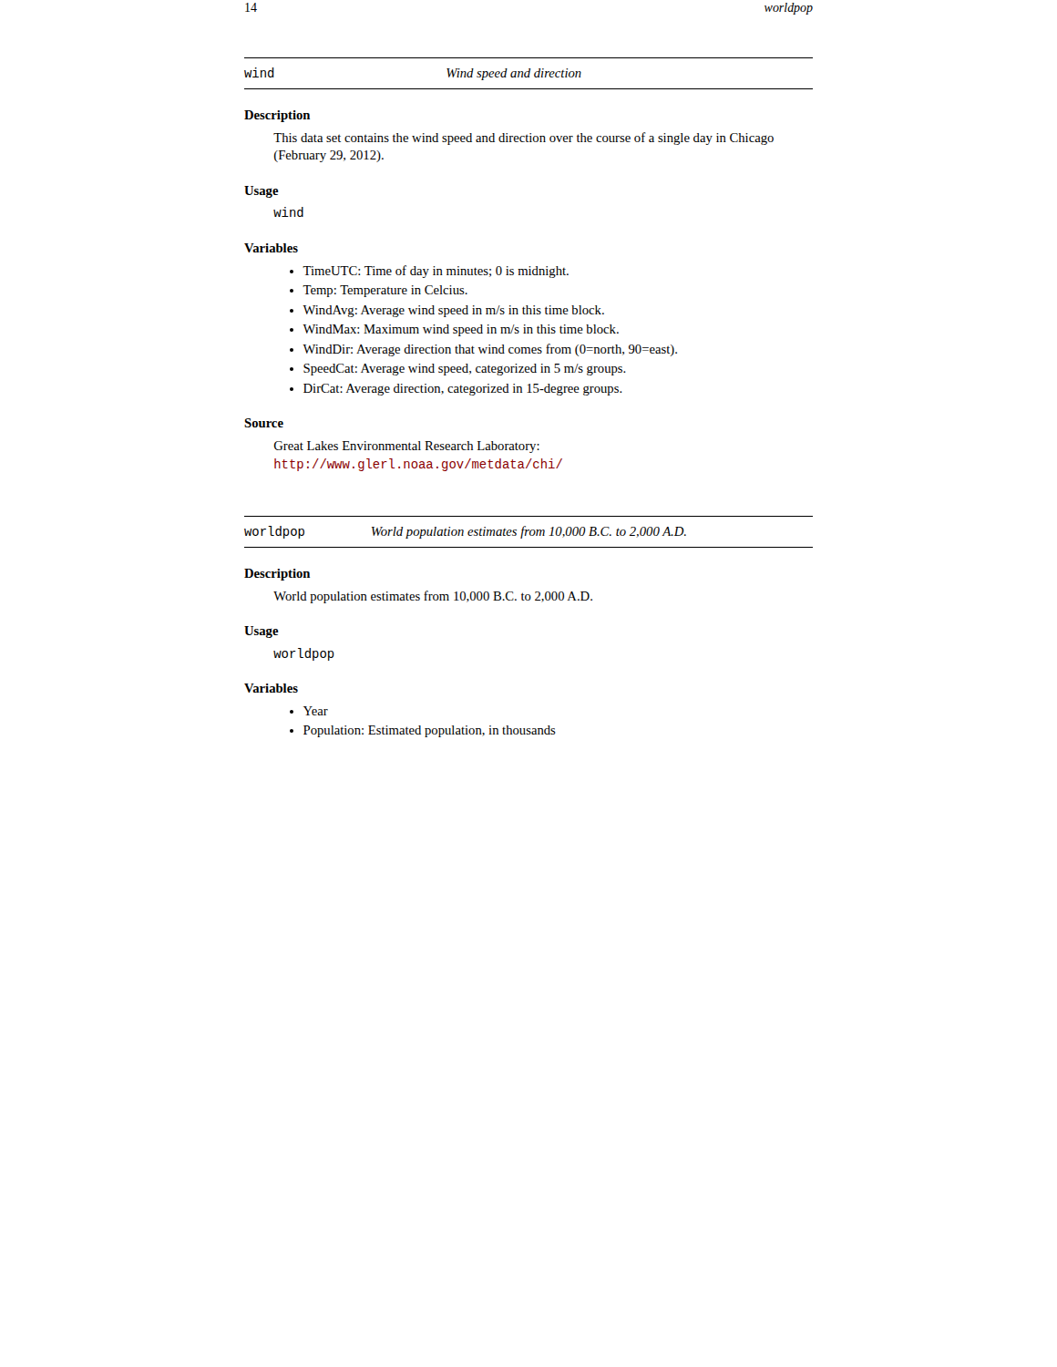14 worldpop
wind Wind speed and direction
Description
This data set contains the wind speed and direction over the course of a single day in Chicago (February 29, 2012).
Usage
wind
Variables
TimeUTC: Time of day in minutes; 0 is midnight.
Temp: Temperature in Celcius.
WindAvg: Average wind speed in m/s in this time block.
WindMax: Maximum wind speed in m/s in this time block.
WindDir: Average direction that wind comes from (0=north, 90=east).
SpeedCat: Average wind speed, categorized in 5 m/s groups.
DirCat: Average direction, categorized in 15-degree groups.
Source
Great Lakes Environmental Research Laboratory: http://www.glerl.noaa.gov/metdata/chi/
worldpop World population estimates from 10,000 B.C. to 2,000 A.D.
Description
World population estimates from 10,000 B.C. to 2,000 A.D.
Usage
worldpop
Variables
Year
Population: Estimated population, in thousands